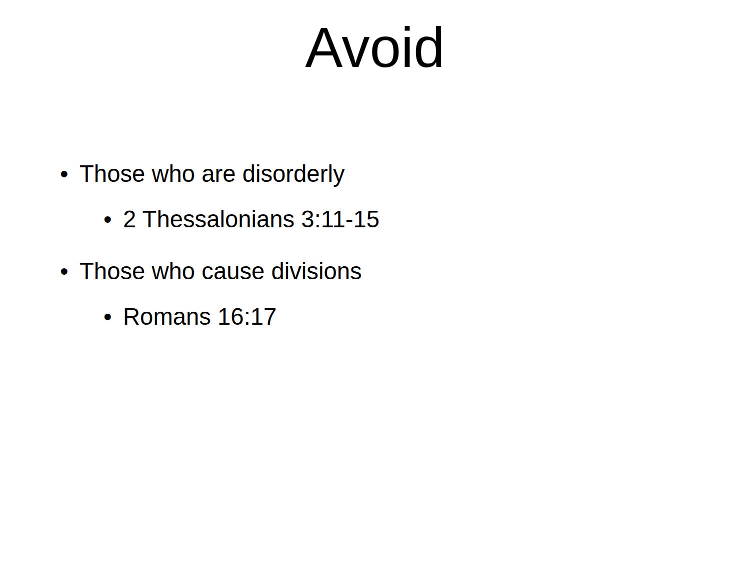Avoid
Those who are disorderly
2 Thessalonians 3:11-15
Those who cause divisions
Romans 16:17